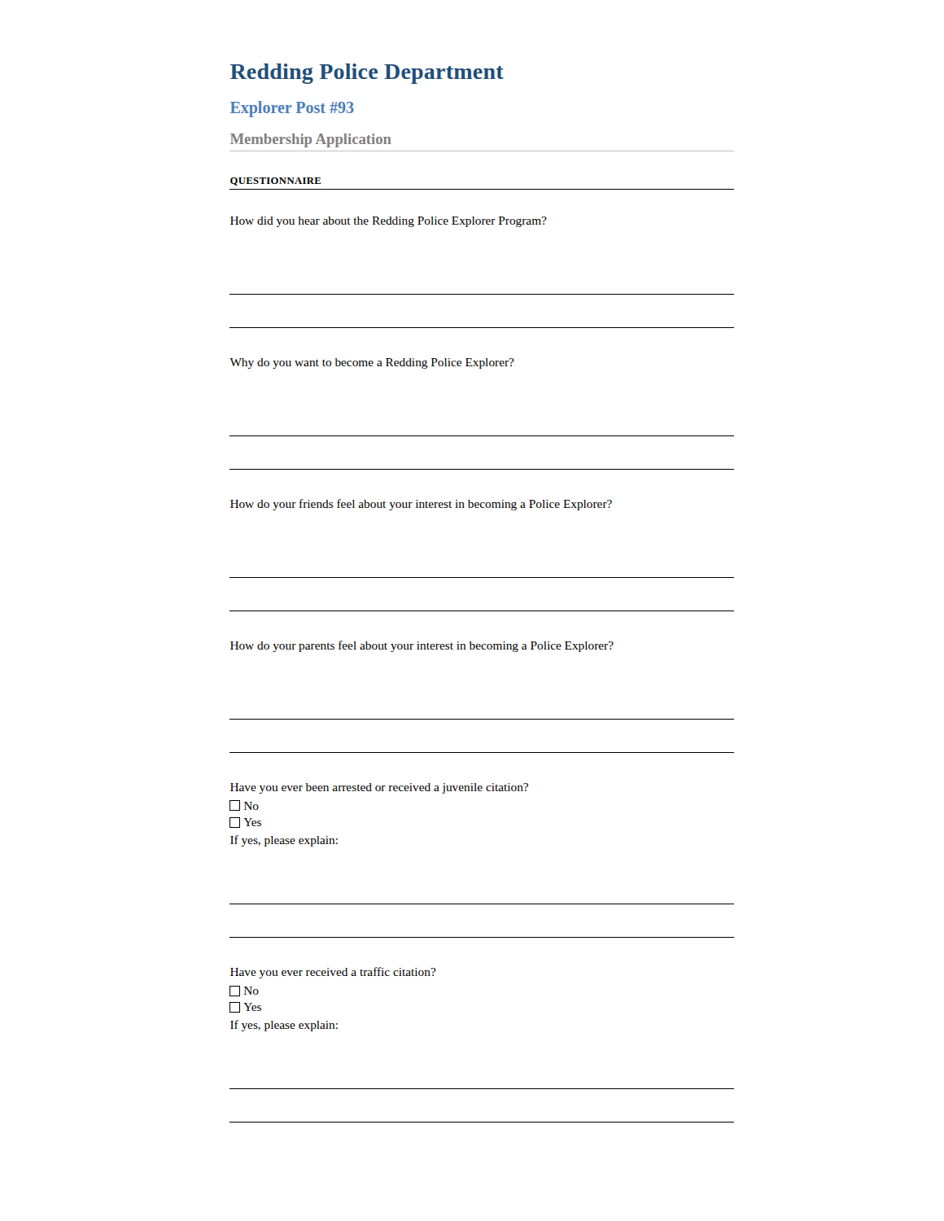Redding Police Department
Explorer Post #93
Membership Application
QUESTIONNAIRE
How did you hear about the Redding Police Explorer Program?
Why do you want to become a Redding Police Explorer?
How do your friends feel about your interest in becoming a Police Explorer?
How do your parents feel about your interest in becoming a Police Explorer?
Have you ever been arrested or received a juvenile citation?
No
Yes
If yes, please explain:
Have you ever received a traffic citation?
No
Yes
If yes, please explain: